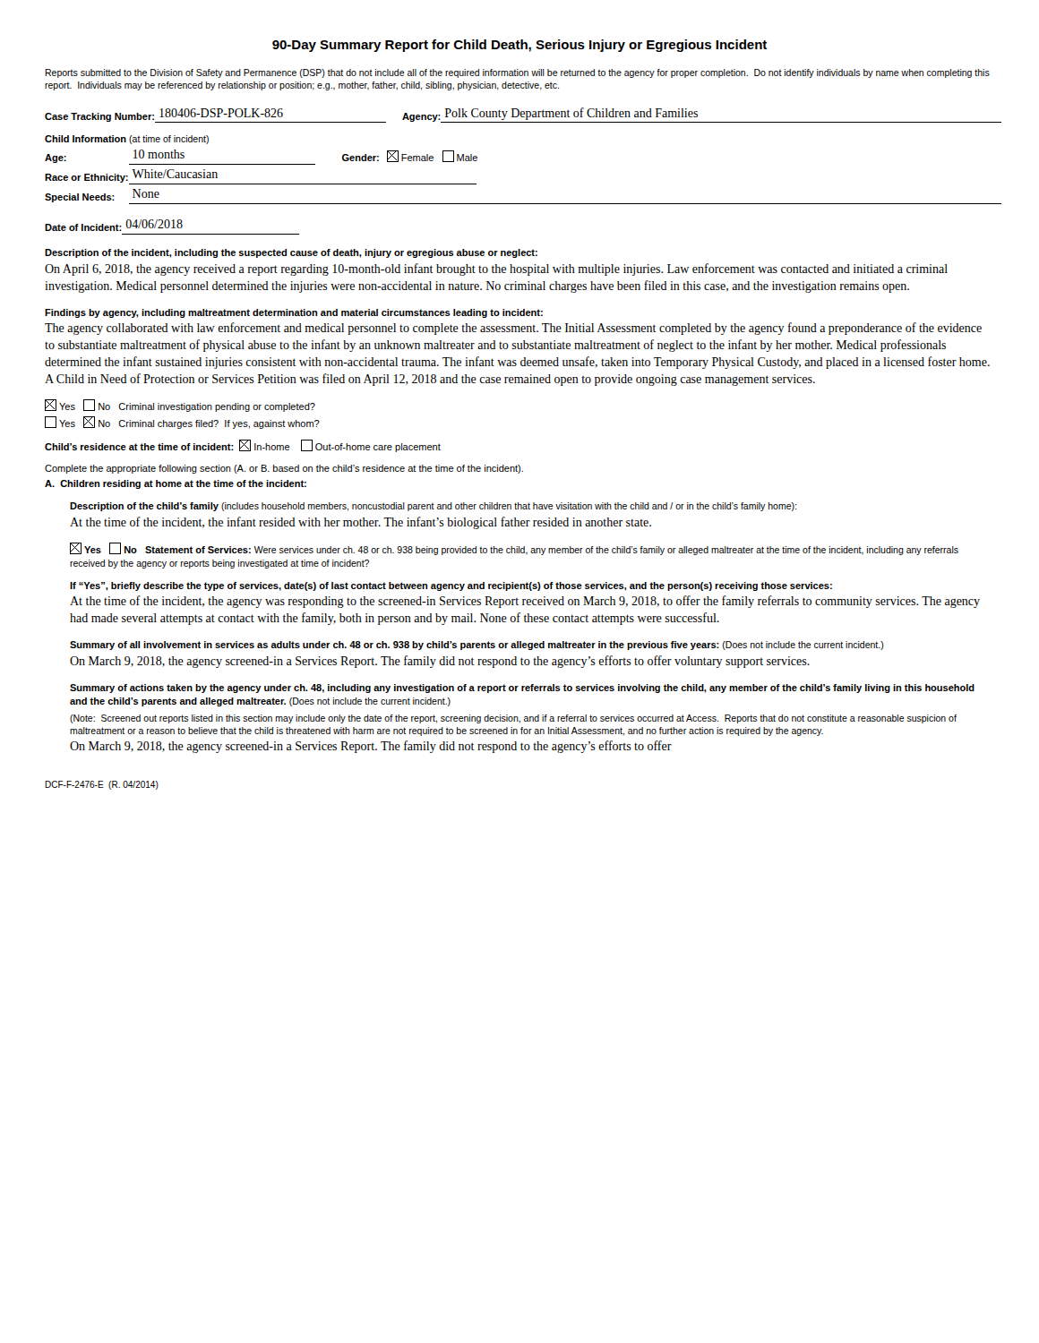90-Day Summary Report for Child Death, Serious Injury or Egregious Incident
Reports submitted to the Division of Safety and Permanence (DSP) that do not include all of the required information will be returned to the agency for proper completion. Do not identify individuals by name when completing this report. Individuals may be referenced by relationship or position; e.g., mother, father, child, sibling, physician, detective, etc.
| Case Tracking Number: | 180406-DSP-POLK-826 | Agency: | Polk County Department of Children and Families |
Child Information (at time of incident)
| Age: | 10 months | Gender: | Female Male | |
| Race or Ethnicity: | White/Caucasian |
| Special Needs: | None |
| Date of Incident: | 04/06/2018 |
Description of the incident, including the suspected cause of death, injury or egregious abuse or neglect:
On April 6, 2018, the agency received a report regarding 10-month-old infant brought to the hospital with multiple injuries. Law enforcement was contacted and initiated a criminal investigation. Medical personnel determined the injuries were non-accidental in nature. No criminal charges have been filed in this case, and the investigation remains open.
Findings by agency, including maltreatment determination and material circumstances leading to incident:
The agency collaborated with law enforcement and medical personnel to complete the assessment. The Initial Assessment completed by the agency found a preponderance of the evidence to substantiate maltreatment of physical abuse to the infant by an unknown maltreater and to substantiate maltreatment of neglect to the infant by her mother. Medical professionals determined the infant sustained injuries consistent with non-accidental trauma. The infant was deemed unsafe, taken into Temporary Physical Custody, and placed in a licensed foster home. A Child in Need of Protection or Services Petition was filed on April 12, 2018 and the case remained open to provide ongoing case management services.
Yes No Criminal investigation pending or completed?
Yes No Criminal charges filed? If yes, against whom?
Child’s residence at the time of incident: In-home Out-of-home care placement
Complete the appropriate following section (A. or B. based on the child’s residence at the time of the incident).
A. Children residing at home at the time of the incident:
Description of the child’s family (includes household members, noncustodial parent and other children that have visitation with the child and / or in the child’s family home):
At the time of the incident, the infant resided with her mother. The infant’s biological father resided in another state.
Yes No Statement of Services: Were services under ch. 48 or ch. 938 being provided to the child, any member of the child’s family or alleged maltreater at the time of the incident, including any referrals received by the agency or reports being investigated at time of incident?
If “Yes”, briefly describe the type of services, date(s) of last contact between agency and recipient(s) of those services, and the person(s) receiving those services:
At the time of the incident, the agency was responding to the screened-in Services Report received on March 9, 2018, to offer the family referrals to community services. The agency had made several attempts at contact with the family, both in person and by mail. None of these contact attempts were successful.
Summary of all involvement in services as adults under ch. 48 or ch. 938 by child’s parents or alleged maltreater in the previous five years: (Does not include the current incident.)
On March 9, 2018, the agency screened-in a Services Report. The family did not respond to the agency’s efforts to offer voluntary support services.
Summary of actions taken by the agency under ch. 48, including any investigation of a report or referrals to services involving the child, any member of the child’s family living in this household and the child’s parents and alleged maltreater. (Does not include the current incident.)
(Note: Screened out reports listed in this section may include only the date of the report, screening decision, and if a referral to services occurred at Access. Reports that do not constitute a reasonable suspicion of maltreatment or a reason to believe that the child is threatened with harm are not required to be screened in for an Initial Assessment, and no further action is required by the agency.
On March 9, 2018, the agency screened-in a Services Report. The family did not respond to the agency’s efforts to offer
DCF-F-2476-E (R. 04/2014)